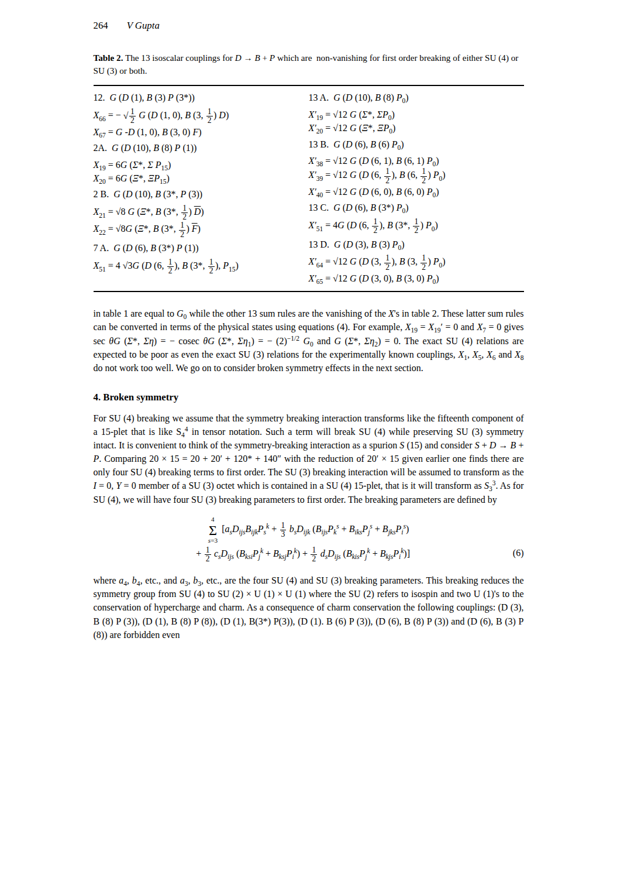264 V Gupta
Table 2. The 13 isoscalar couplings for D → B + P which are non-vanishing for first order breaking of either SU (4) or SU (3) or both.
| 12. G ( D (1), B (3) P (3*)) X 66 = − √ 1 2 G ( D (1, 0), B (3, 1 2 ) D ) X 67 = G - D (1, 0), B (3, 0) F ) 2A. G ( D (10), B (8) P (1)) X 19 = 6 G ( Σ *, Σ P 15 ) X 20 = 6 G ( Ξ *, ΞP 15 ) 2 B. G ( D (10), B (3*, P (3)) X 21 = √8 G ( Ξ *, B (3*, 1 2 ) D ) X 22 = √8 G ( Ξ *, B (3*, 1 2 ) F ) 7 A. G ( D (6), B (3*) P (1)) X 51 = 4 √3 G ( D (6, 1 2 ), B (3*, 1 2 ), P 15 ) | 13 A. G ( D (10), B (8) P 0 ) X′ 19 = √12 G ( Σ *, ΣP 0 ) X′ 20 = √12 G ( Ξ *, ΞP 0 ) 13 B. G ( D (6), B (6) P 0 ) X′ 38 = √12 G ( D (6, 1), B (6, 1) P 0 ) X′ 39 = √12 G ( D (6, 1 2 ), B (6, 1 2 ) P 0 ) X′ 40 = √12 G ( D (6, 0), B (6, 0) P 0 ) 13 C. G ( D (6), B (3*) P 0 ) X′ 51 = 4 G ( D (6, 1 2 ), B (3*, 1 2 ) P 0 ) 13 D. G ( D (3), B (3) P 0 ) X′ 64 = √12 G ( D (3, 1 2 ), B (3, 1 2 ) P 0 ) X′ 65 = √12 G ( D (3, 0), B (3, 0) P 0 ) |
in table 1 are equal to G0 while the other 13 sum rules are the vanishing of the X's in table 2. These latter sum rules can be converted in terms of the physical states using equations (4). For example, X19 = X19′ = 0 and X7 = 0 gives sec θG (Σ*, Ση) = − cosec θG (Σ*, Ση1) = − (2)−1/2 G0 and G (Σ*, Ση2) = 0. The exact SU (4) relations are expected to be poor as even the exact SU (3) relations for the experimentally known couplings, X1, X5, X6 and X8 do not work too well. We go on to consider broken symmetry effects in the next section.
4. Broken symmetry
For SU (4) breaking we assume that the symmetry breaking interaction transforms like the fifteenth component of a 15-plet that is like S44 in tensor notation. Such a term will break SU (4) while preserving SU (3) symmetry intact. It is convenient to think of the symmetry-breaking interaction as a spurion S (15) and consider S + D → B + P. Comparing 20 × 15 = 20 + 20′ + 120* + 140″ with the reduction of 20′ × 15 given earlier one finds there are only four SU (4) breaking terms to first order. The SU (3) breaking interaction will be assumed to transform as the I = 0, Y = 0 member of a SU (3) octet which is contained in a SU (4) 15-plet, that is it will transform as S33. As for SU (4), we will have four SU (3) breaking parameters to first order. The breaking parameters are defined by
4 Σs=3 [asDijsBijkPsk + 13 bsDijk (BijsPks + BiksPjs + BjksPis) + 12 csDijs (BksiPjk + BksjPik) + 12 dsDijs (BkisPjk + BkjsPik)] (6)
where a4, b4, etc., and a3, b3, etc., are the four SU (4) and SU (3) breaking parameters. This breaking reduces the symmetry group from SU (4) to SU (2) × U (1) × U (1) where the SU (2) refers to isospin and two U (1)'s to the conservation of hypercharge and charm. As a consequence of charm conservation the following couplings: (D (3), B (8) P (3)), (D (1), B (8) P (8)), (D (1), B(3*) P(3)), (D (1). B (6) P (3)), (D (6), B (8) P (3)) and (D (6), B (3) P (8)) are forbidden even